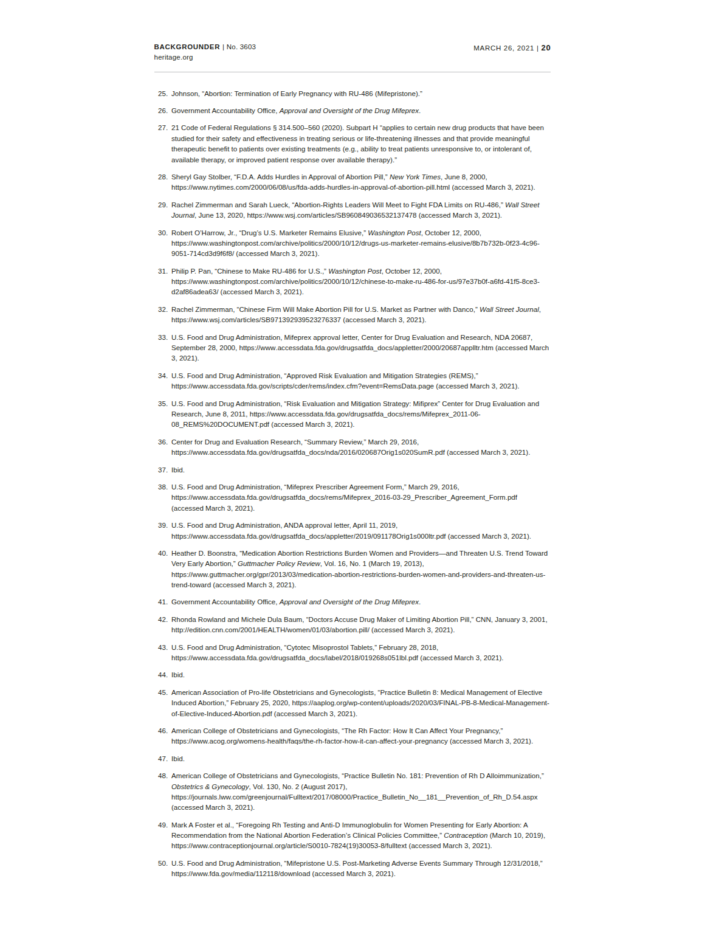BACKGROUNDER | No. 3603
heritage.org
MARCH 26, 2021 | 20
Johnson, “Abortion: Termination of Early Pregnancy with RU-486 (Mifepristone).”
Government Accountability Office, Approval and Oversight of the Drug Mifeprex.
21 Code of Federal Regulations § 314.500–560 (2020). Subpart H “applies to certain new drug products that have been studied for their safety and effectiveness in treating serious or life-threatening illnesses and that provide meaningful therapeutic benefit to patients over existing treatments (e.g., ability to treat patients unresponsive to, or intolerant of, available therapy, or improved patient response over available therapy).”
Sheryl Gay Stolber, “F.D.A. Adds Hurdles in Approval of Abortion Pill,” New York Times, June 8, 2000, https://www.nytimes.com/2000/06/08/us/fda-adds-hurdles-in-approval-of-abortion-pill.html (accessed March 3, 2021).
Rachel Zimmerman and Sarah Lueck, “Abortion-Rights Leaders Will Meet to Fight FDA Limits on RU-486,” Wall Street Journal, June 13, 2020, https://www.wsj.com/articles/SB960849036532137478 (accessed March 3, 2021).
Robert O’Harrow, Jr., “Drug’s U.S. Marketer Remains Elusive,” Washington Post, October 12, 2000, https://www.washingtonpost.com/archive/politics/2000/10/12/drugs-us-marketer-remains-elusive/8b7b732b-0f23-4c96-9051-714cd3d9f6f8/ (accessed March 3, 2021).
Philip P. Pan, “Chinese to Make RU-486 for U.S.,” Washington Post, October 12, 2000, https://www.washingtonpost.com/archive/politics/2000/10/12/chinese-to-make-ru-486-for-us/97e37b0f-a6fd-41f5-8ce3-d2af86adea63/ (accessed March 3, 2021).
Rachel Zimmerman, “Chinese Firm Will Make Abortion Pill for U.S. Market as Partner with Danco,” Wall Street Journal, https://www.wsj.com/articles/SB971392939523276337 (accessed March 3, 2021).
U.S. Food and Drug Administration, Mifeprex approval letter, Center for Drug Evaluation and Research, NDA 20687, September 28, 2000, https://www.accessdata.fda.gov/drugsatfda_docs/appletter/2000/20687applltr.htm (accessed March 3, 2021).
U.S. Food and Drug Administration, “Approved Risk Evaluation and Mitigation Strategies (REMS),” https://www.accessdata.fda.gov/scripts/cder/rems/index.cfm?event=RemsData.page (accessed March 3, 2021).
U.S. Food and Drug Administration, “Risk Evaluation and Mitigation Strategy: Mifiprex” Center for Drug Evaluation and Research, June 8, 2011, https://www.accessdata.fda.gov/drugsatfda_docs/rems/Mifeprex_2011-06-08_REMS%20DOCUMENT.pdf (accessed March 3, 2021).
Center for Drug and Evaluation Research, “Summary Review,” March 29, 2016, https://www.accessdata.fda.gov/drugsatfda_docs/nda/2016/020687Orig1s020SumR.pdf (accessed March 3, 2021).
Ibid.
U.S. Food and Drug Administration, “Mifeprex Prescriber Agreement Form,” March 29, 2016, https://www.accessdata.fda.gov/drugsatfda_docs/rems/Mifeprex_2016-03-29_Prescriber_Agreement_Form.pdf (accessed March 3, 2021).
U.S. Food and Drug Administration, ANDA approval letter, April 11, 2019, https://www.accessdata.fda.gov/drugsatfda_docs/appletter/2019/091178Orig1s000ltr.pdf (accessed March 3, 2021).
Heather D. Boonstra, “Medication Abortion Restrictions Burden Women and Providers—and Threaten U.S. Trend Toward Very Early Abortion,” Guttmacher Policy Review, Vol. 16, No. 1 (March 19, 2013), https://www.guttmacher.org/gpr/2013/03/medication-abortion-restrictions-burden-women-and-providers-and-threaten-us-trend-toward (accessed March 3, 2021).
Government Accountability Office, Approval and Oversight of the Drug Mifeprex.
Rhonda Rowland and Michele Dula Baum, “Doctors Accuse Drug Maker of Limiting Abortion Pill,” CNN, January 3, 2001, http://edition.cnn.com/2001/HEALTH/women/01/03/abortion.pill/ (accessed March 3, 2021).
U.S. Food and Drug Administration, “Cytotec Misoprostol Tablets,” February 28, 2018, https://www.accessdata.fda.gov/drugsatfda_docs/label/2018/019268s051lbl.pdf (accessed March 3, 2021).
Ibid.
American Association of Pro-life Obstetricians and Gynecologists, “Practice Bulletin 8: Medical Management of Elective Induced Abortion,” February 25, 2020, https://aaplog.org/wp-content/uploads/2020/03/FINAL-PB-8-Medical-Management-of-Elective-Induced-Abortion.pdf (accessed March 3, 2021).
American College of Obstetricians and Gynecologists, “The Rh Factor: How It Can Affect Your Pregnancy,” https://www.acog.org/womens-health/faqs/the-rh-factor-how-it-can-affect-your-pregnancy (accessed March 3, 2021).
Ibid.
American College of Obstetricians and Gynecologists, “Practice Bulletin No. 181: Prevention of Rh D Alloimmunization,” Obstetrics & Gynecology, Vol. 130, No. 2 (August 2017), https://journals.lww.com/greenjournal/Fulltext/2017/08000/Practice_Bulletin_No__181__Prevention_of_Rh_D.54.aspx (accessed March 3, 2021).
Mark A Foster et al., “Foregoing Rh Testing and Anti-D Immunoglobulin for Women Presenting for Early Abortion: A Recommendation from the National Abortion Federation’s Clinical Policies Committee,” Contraception (March 10, 2019), https://www.contraceptionjournal.org/article/S0010-7824(19)30053-8/fulltext (accessed March 3, 2021).
U.S. Food and Drug Administration, “Mifepristone U.S. Post-Marketing Adverse Events Summary Through 12/31/2018,” https://www.fda.gov/media/112118/download (accessed March 3, 2021).